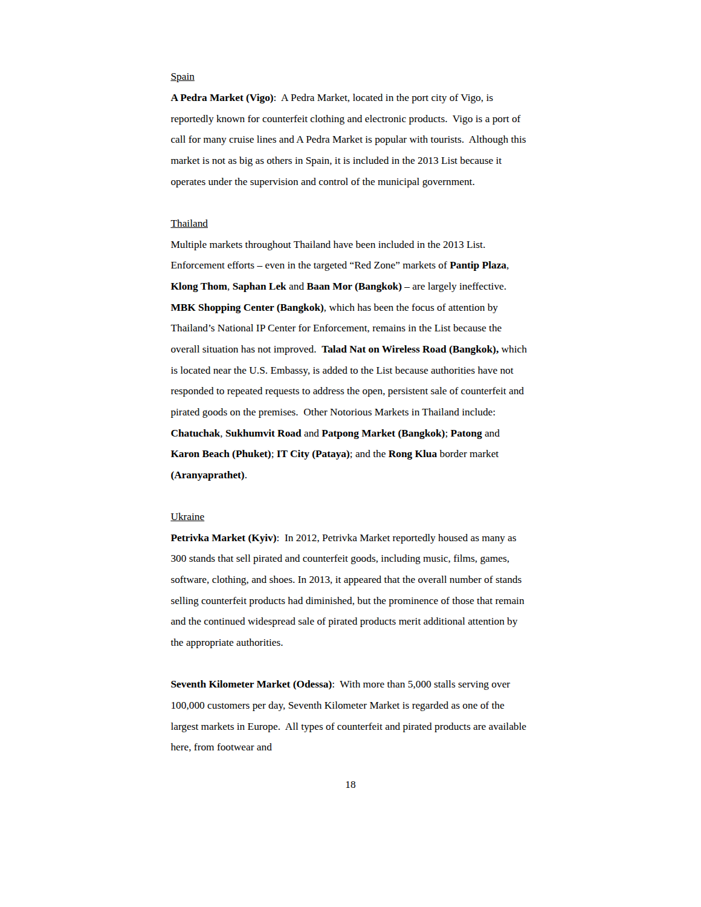Spain
A Pedra Market (Vigo): A Pedra Market, located in the port city of Vigo, is reportedly known for counterfeit clothing and electronic products. Vigo is a port of call for many cruise lines and A Pedra Market is popular with tourists. Although this market is not as big as others in Spain, it is included in the 2013 List because it operates under the supervision and control of the municipal government.
Thailand
Multiple markets throughout Thailand have been included in the 2013 List. Enforcement efforts – even in the targeted “Red Zone” markets of Pantip Plaza, Klong Thom, Saphan Lek and Baan Mor (Bangkok) – are largely ineffective. MBK Shopping Center (Bangkok), which has been the focus of attention by Thailand’s National IP Center for Enforcement, remains in the List because the overall situation has not improved. Talad Nat on Wireless Road (Bangkok), which is located near the U.S. Embassy, is added to the List because authorities have not responded to repeated requests to address the open, persistent sale of counterfeit and pirated goods on the premises. Other Notorious Markets in Thailand include: Chatuchak, Sukhumvit Road and Patpong Market (Bangkok); Patong and Karon Beach (Phuket); IT City (Pataya); and the Rong Klua border market (Aranyaprathet).
Ukraine
Petrivka Market (Kyiv): In 2012, Petrivka Market reportedly housed as many as 300 stands that sell pirated and counterfeit goods, including music, films, games, software, clothing, and shoes. In 2013, it appeared that the overall number of stands selling counterfeit products had diminished, but the prominence of those that remain and the continued widespread sale of pirated products merit additional attention by the appropriate authorities.
Seventh Kilometer Market (Odessa): With more than 5,000 stalls serving over 100,000 customers per day, Seventh Kilometer Market is regarded as one of the largest markets in Europe. All types of counterfeit and pirated products are available here, from footwear and
18